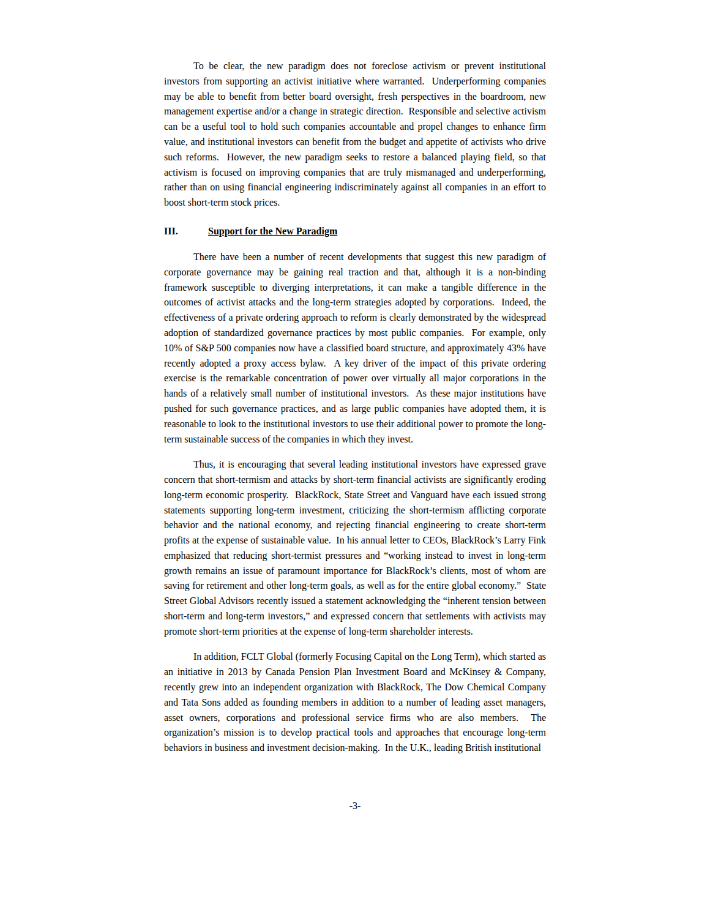To be clear, the new paradigm does not foreclose activism or prevent institutional investors from supporting an activist initiative where warranted. Underperforming companies may be able to benefit from better board oversight, fresh perspectives in the boardroom, new management expertise and/or a change in strategic direction. Responsible and selective activism can be a useful tool to hold such companies accountable and propel changes to enhance firm value, and institutional investors can benefit from the budget and appetite of activists who drive such reforms. However, the new paradigm seeks to restore a balanced playing field, so that activism is focused on improving companies that are truly mismanaged and underperforming, rather than on using financial engineering indiscriminately against all companies in an effort to boost short-term stock prices.
III. Support for the New Paradigm
There have been a number of recent developments that suggest this new paradigm of corporate governance may be gaining real traction and that, although it is a non-binding framework susceptible to diverging interpretations, it can make a tangible difference in the outcomes of activist attacks and the long-term strategies adopted by corporations. Indeed, the effectiveness of a private ordering approach to reform is clearly demonstrated by the widespread adoption of standardized governance practices by most public companies. For example, only 10% of S&P 500 companies now have a classified board structure, and approximately 43% have recently adopted a proxy access bylaw. A key driver of the impact of this private ordering exercise is the remarkable concentration of power over virtually all major corporations in the hands of a relatively small number of institutional investors. As these major institutions have pushed for such governance practices, and as large public companies have adopted them, it is reasonable to look to the institutional investors to use their additional power to promote the long-term sustainable success of the companies in which they invest.
Thus, it is encouraging that several leading institutional investors have expressed grave concern that short-termism and attacks by short-term financial activists are significantly eroding long-term economic prosperity. BlackRock, State Street and Vanguard have each issued strong statements supporting long-term investment, criticizing the short-termism afflicting corporate behavior and the national economy, and rejecting financial engineering to create short-term profits at the expense of sustainable value. In his annual letter to CEOs, BlackRock’s Larry Fink emphasized that reducing short-termist pressures and “working instead to invest in long-term growth remains an issue of paramount importance for BlackRock’s clients, most of whom are saving for retirement and other long-term goals, as well as for the entire global economy.” State Street Global Advisors recently issued a statement acknowledging the “inherent tension between short-term and long-term investors,” and expressed concern that settlements with activists may promote short-term priorities at the expense of long-term shareholder interests.
In addition, FCLT Global (formerly Focusing Capital on the Long Term), which started as an initiative in 2013 by Canada Pension Plan Investment Board and McKinsey & Company, recently grew into an independent organization with BlackRock, The Dow Chemical Company and Tata Sons added as founding members in addition to a number of leading asset managers, asset owners, corporations and professional service firms who are also members. The organization’s mission is to develop practical tools and approaches that encourage long-term behaviors in business and investment decision-making. In the U.K., leading British institutional
-3-